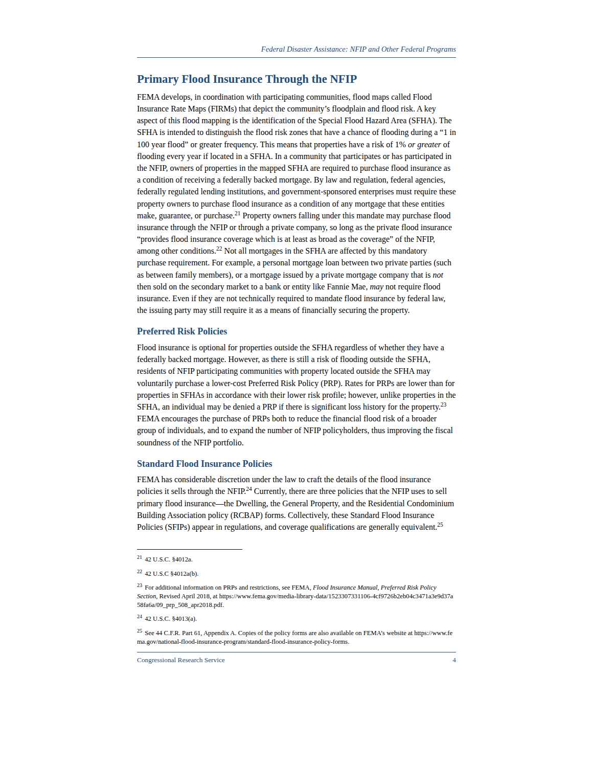Federal Disaster Assistance: NFIP and Other Federal Programs
Primary Flood Insurance Through the NFIP
FEMA develops, in coordination with participating communities, flood maps called Flood Insurance Rate Maps (FIRMs) that depict the community’s floodplain and flood risk. A key aspect of this flood mapping is the identification of the Special Flood Hazard Area (SFHA). The SFHA is intended to distinguish the flood risk zones that have a chance of flooding during a “1 in 100 year flood” or greater frequency. This means that properties have a risk of 1% or greater of flooding every year if located in a SFHA. In a community that participates or has participated in the NFIP, owners of properties in the mapped SFHA are required to purchase flood insurance as a condition of receiving a federally backed mortgage. By law and regulation, federal agencies, federally regulated lending institutions, and government-sponsored enterprises must require these property owners to purchase flood insurance as a condition of any mortgage that these entities make, guarantee, or purchase.21 Property owners falling under this mandate may purchase flood insurance through the NFIP or through a private company, so long as the private flood insurance “provides flood insurance coverage which is at least as broad as the coverage” of the NFIP, among other conditions.22 Not all mortgages in the SFHA are affected by this mandatory purchase requirement. For example, a personal mortgage loan between two private parties (such as between family members), or a mortgage issued by a private mortgage company that is not then sold on the secondary market to a bank or entity like Fannie Mae, may not require flood insurance. Even if they are not technically required to mandate flood insurance by federal law, the issuing party may still require it as a means of financially securing the property.
Preferred Risk Policies
Flood insurance is optional for properties outside the SFHA regardless of whether they have a federally backed mortgage. However, as there is still a risk of flooding outside the SFHA, residents of NFIP participating communities with property located outside the SFHA may voluntarily purchase a lower-cost Preferred Risk Policy (PRP). Rates for PRPs are lower than for properties in SFHAs in accordance with their lower risk profile; however, unlike properties in the SFHA, an individual may be denied a PRP if there is significant loss history for the property.23 FEMA encourages the purchase of PRPs both to reduce the financial flood risk of a broader group of individuals, and to expand the number of NFIP policyholders, thus improving the fiscal soundness of the NFIP portfolio.
Standard Flood Insurance Policies
FEMA has considerable discretion under the law to craft the details of the flood insurance policies it sells through the NFIP.24 Currently, there are three policies that the NFIP uses to sell primary flood insurance—the Dwelling, the General Property, and the Residential Condominium Building Association policy (RCBAP) forms. Collectively, these Standard Flood Insurance Policies (SFIPs) appear in regulations, and coverage qualifications are generally equivalent.25
21 42 U.S.C. §4012a.
22 42 U.S.C §4012a(b).
23 For additional information on PRPs and restrictions, see FEMA, Flood Insurance Manual, Preferred Risk Policy Section, Revised April 2018, at https://www.fema.gov/media-library-data/1523307331106-4cf9726b2eb04c3471a3e9d37a58fa6a/09_prp_508_apr2018.pdf.
24 42 U.S.C. §4013(a).
25 See 44 C.F.R. Part 61, Appendix A. Copies of the policy forms are also available on FEMA’s website at https://www.fema.gov/national-flood-insurance-program/standard-flood-insurance-policy-forms.
Congressional Research Service 4